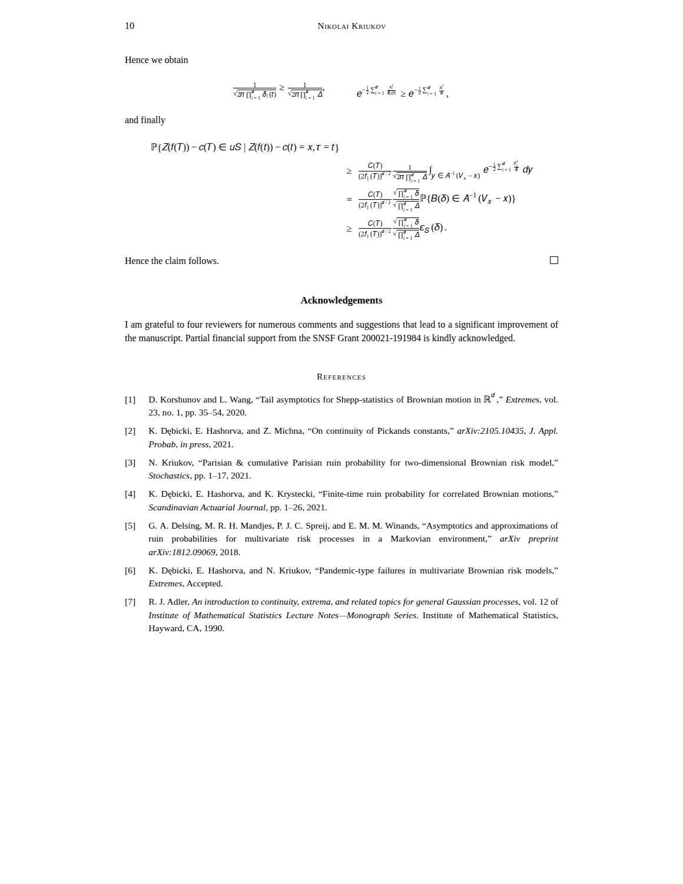10 Nikolai Kriukov
Hence we obtain
1 2π ∏ i=1 d δi (t) ≥ 1 2π ∏ i=1 d Δ , e −12 ∑ i=1 d xi2 δi(t) ≥ e −12 ∑ i=1 d xi2 δ ,
and finally
ℙ { Z (f(T)) − c(T) ∈ uS | Z(f(t)) − c(t) =x, τ=t }
≥
C(T) (2f1(T))d/2 1 2π ∏ i=1 d Δ ∫ y∈ A−1 (Vx−x) e −12 ∑ i=1 d yi2 δ dy
=
C(T) (2f1(T))d/2 ∏ i=1 d δ ∏ i=1 d Δ ℙ { B(δ) ∈ A−1 (Vx−x) }
≥
C(T) (2f1(T))d/2 ∏ i=1 d δ ∏ i=1 d Δ εS (δ) .
Hence the claim follows.
Acknowledgements
I am grateful to four reviewers for numerous comments and suggestions that lead to a significant improvement of the manuscript. Partial financial support from the SNSF Grant 200021-191984 is kindly acknowledged.
References
D. Korshunov and L. Wang, “Tail asymptotics for Shepp-statistics of Brownian motion in ℝd,” Extremes, vol. 23, no. 1, pp. 35–54, 2020.
K. Dębicki, E. Hashorva, and Z. Michna, “On continuity of Pickands constants,” arXiv:2105.10435, J. Appl. Probab, in press, 2021.
N. Kriukov, “Parisian & cumulative Parisian ruin probability for two-dimensional Brownian risk model,” Stochastics, pp. 1–17, 2021.
K. Dębicki, E. Hashorva, and K. Krystecki, “Finite-time ruin probability for correlated Brownian motions,” Scandinavian Actuarial Journal, pp. 1–26, 2021.
G. A. Delsing, M. R. H. Mandjes, P. J. C. Spreij, and E. M. M. Winands, “Asymptotics and approximations of ruin probabilities for multivariate risk processes in a Markovian environment,” arXiv preprint arXiv:1812.09069, 2018.
K. Dębicki, E. Hashorva, and N. Kriukov, “Pandemic-type failures in multivariate Brownian risk models,” Extremes, Accepted.
R. J. Adler, An introduction to continuity, extrema, and related topics for general Gaussian processes, vol. 12 of Institute of Mathematical Statistics Lecture Notes—Monograph Series. Institute of Mathematical Statistics, Hayward, CA, 1990.